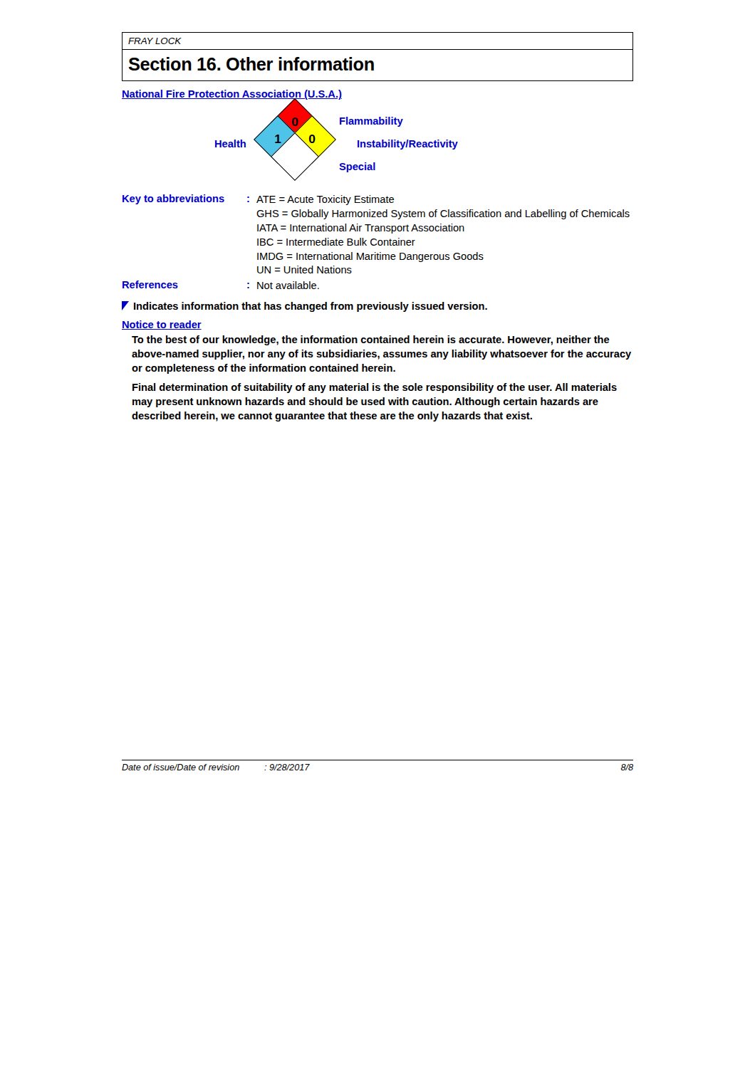FRAY LOCK
Section 16. Other information
National Fire Protection Association (U.S.A.)
0
1
0
Flammability
Health
Instability/Reactivity
Special
| Key to abbreviations | : | ATE = Acute Toxicity Estimate GHS = Globally Harmonized System of Classification and Labelling of Chemicals IATA = International Air Transport Association IBC = Intermediate Bulk Container IMDG = International Maritime Dangerous Goods UN = United Nations |
| References | : | Not available. |
Indicates information that has changed from previously issued version.
Notice to reader
To the best of our knowledge, the information contained herein is accurate. However, neither the above-named supplier, nor any of its subsidiaries, assumes any liability whatsoever for the accuracy or completeness of the information contained herein.
Final determination of suitability of any material is the sole responsibility of the user. All materials may present unknown hazards and should be used with caution. Although certain hazards are described herein, we cannot guarantee that these are the only hazards that exist.
Date of issue/Date of revision : 9/28/2017
8/8